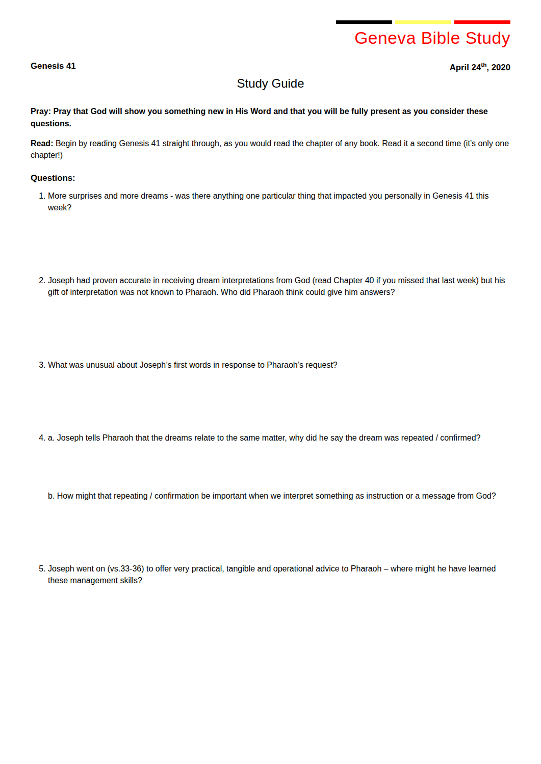Geneva Bible Study
Genesis 41 April 24th, 2020
Study Guide
Pray: Pray that God will show you something new in His Word and that you will be fully present as you consider these questions.
Read: Begin by reading Genesis 41 straight through, as you would read the chapter of any book. Read it a second time (it’s only one chapter!)
Questions:
More surprises and more dreams - was there anything one particular thing that impacted you personally in Genesis 41 this week?
Joseph had proven accurate in receiving dream interpretations from God (read Chapter 40 if you missed that last week) but his gift of interpretation was not known to Pharaoh. Who did Pharaoh think could give him answers?
What was unusual about Joseph’s first words in response to Pharaoh’s request?
a. Joseph tells Pharaoh that the dreams relate to the same matter, why did he say the dream was repeated / confirmed?
b. How might that repeating / confirmation be important when we interpret something as instruction or a message from God?
Joseph went on (vs.33-36) to offer very practical, tangible and operational advice to Pharaoh – where might he have learned these management skills?